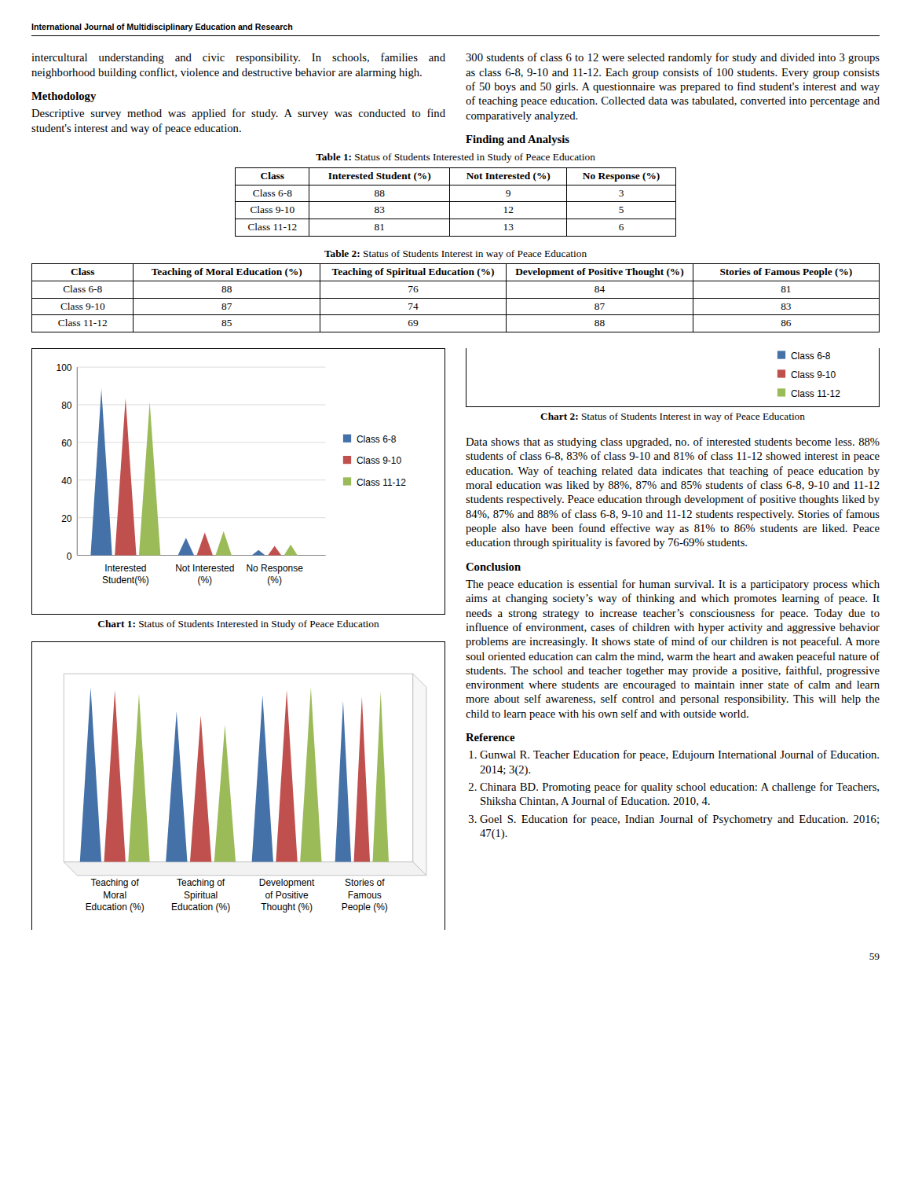International Journal of Multidisciplinary Education and Research
intercultural understanding and civic responsibility. In schools, families and neighborhood building conflict, violence and destructive behavior are alarming high.
Methodology
Descriptive survey method was applied for study. A survey was conducted to find student's interest and way of peace education.
300 students of class 6 to 12 were selected randomly for study and divided into 3 groups as class 6-8, 9-10 and 11-12. Each group consists of 100 students. Every group consists of 50 boys and 50 girls. A questionnaire was prepared to find student's interest and way of teaching peace education. Collected data was tabulated, converted into percentage and comparatively analyzed.
Finding and Analysis
Table 1: Status of Students Interested in Study of Peace Education
| Class | Interested Student (%) | Not Interested (%) | No Response (%) |
| --- | --- | --- | --- |
| Class 6-8 | 88 | 9 | 3 |
| Class 9-10 | 83 | 12 | 5 |
| Class 11-12 | 81 | 13 | 6 |
Table 2: Status of Students Interest in way of Peace Education
| Class | Teaching of Moral Education (%) | Teaching of Spiritual Education (%) | Development of Positive Thought (%) | Stories of Famous People (%) |
| --- | --- | --- | --- | --- |
| Class 6-8 | 88 | 76 | 84 | 81 |
| Class 9-10 | 87 | 74 | 87 | 83 |
| Class 11-12 | 85 | 69 | 88 | 86 |
100 80 60 40 20 0 Interested Student(%) Not Interested (%) No Response (%) Class 6-8 Class 9-10 Class 11-12
Chart 1: Status of Students Interested in Study of Peace Education
Teaching of Moral Education (%) Teaching of Spiritual Education (%) Development of Positive Thought (%) Stories of Famous People (%) Class 6-8 Class 9-10 Class 11-12
Chart 2: Status of Students Interest in way of Peace Education
Data shows that as studying class upgraded, no. of interested students become less. 88% students of class 6-8, 83% of class 9-10 and 81% of class 11-12 showed interest in peace education. Way of teaching related data indicates that teaching of peace education by moral education was liked by 88%, 87% and 85% students of class 6-8, 9-10 and 11-12 students respectively. Peace education through development of positive thoughts liked by 84%, 87% and 88% of class 6-8, 9-10 and 11-12 students respectively. Stories of famous people also have been found effective way as 81% to 86% students are liked. Peace education through spirituality is favored by 76-69% students.
Conclusion
The peace education is essential for human survival. It is a participatory process which aims at changing society’s way of thinking and which promotes learning of peace. It needs a strong strategy to increase teacher’s consciousness for peace. Today due to influence of environment, cases of children with hyper activity and aggressive behavior problems are increasingly. It shows state of mind of our children is not peaceful. A more soul oriented education can calm the mind, warm the heart and awaken peaceful nature of students. The school and teacher together may provide a positive, faithful, progressive environment where students are encouraged to maintain inner state of calm and learn more about self awareness, self control and personal responsibility. This will help the child to learn peace with his own self and with outside world.
Reference
Gunwal R. Teacher Education for peace, Edujourn International Journal of Education. 2014; 3(2).
Chinara BD. Promoting peace for quality school education: A challenge for Teachers, Shiksha Chintan, A Journal of Education. 2010, 4.
Goel S. Education for peace, Indian Journal of Psychometry and Education. 2016; 47(1).
59